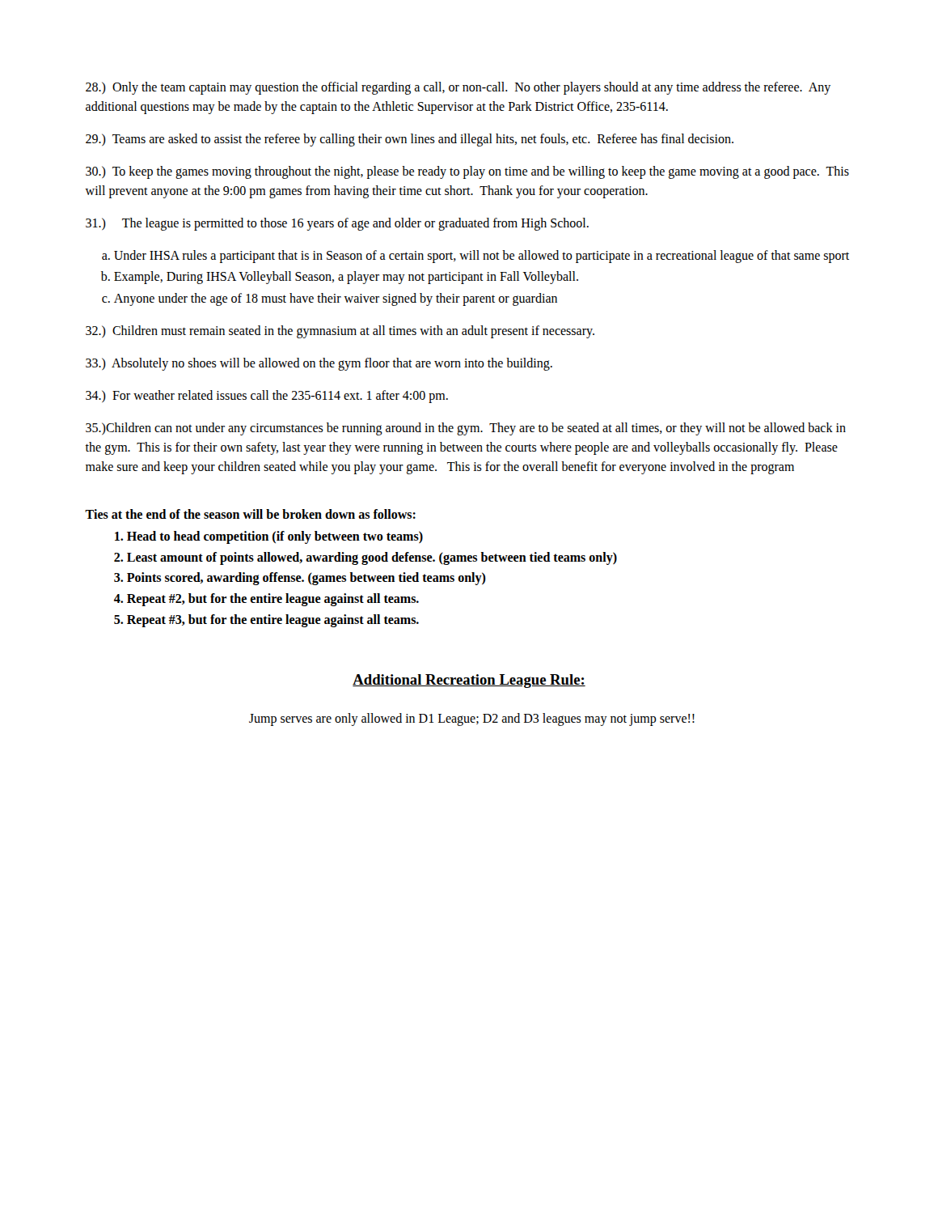28.) Only the team captain may question the official regarding a call, or non-call. No other players should at any time address the referee. Any additional questions may be made by the captain to the Athletic Supervisor at the Park District Office, 235-6114.
29.) Teams are asked to assist the referee by calling their own lines and illegal hits, net fouls, etc. Referee has final decision.
30.) To keep the games moving throughout the night, please be ready to play on time and be willing to keep the game moving at a good pace. This will prevent anyone at the 9:00 pm games from having their time cut short. Thank you for your cooperation.
31.) The league is permitted to those 16 years of age and older or graduated from High School.
Under IHSA rules a participant that is in Season of a certain sport, will not be allowed to participate in a recreational league of that same sport
Example, During IHSA Volleyball Season, a player may not participant in Fall Volleyball.
Anyone under the age of 18 must have their waiver signed by their parent or guardian
32.) Children must remain seated in the gymnasium at all times with an adult present if necessary.
33.) Absolutely no shoes will be allowed on the gym floor that are worn into the building.
34.) For weather related issues call the 235-6114 ext. 1 after 4:00 pm.
35.)Children can not under any circumstances be running around in the gym. They are to be seated at all times, or they will not be allowed back in the gym. This is for their own safety, last year they were running in between the courts where people are and volleyballs occasionally fly. Please make sure and keep your children seated while you play your game. This is for the overall benefit for everyone involved in the program
Ties at the end of the season will be broken down as follows:
Head to head competition (if only between two teams)
Least amount of points allowed, awarding good defense. (games between tied teams only)
Points scored, awarding offense. (games between tied teams only)
Repeat #2, but for the entire league against all teams.
Repeat #3, but for the entire league against all teams.
Additional Recreation League Rule:
Jump serves are only allowed in D1 League; D2 and D3 leagues may not jump serve!!